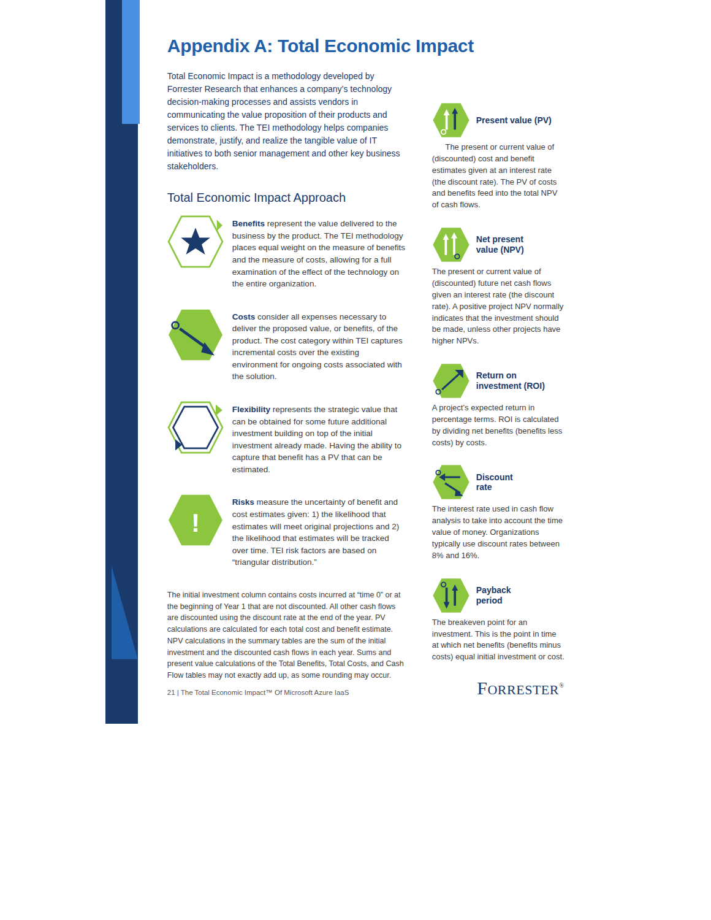Appendix A: Total Economic Impact
Total Economic Impact is a methodology developed by Forrester Research that enhances a company’s technology decision-making processes and assists vendors in communicating the value proposition of their products and services to clients. The TEI methodology helps companies demonstrate, justify, and realize the tangible value of IT initiatives to both senior management and other key business stakeholders.
Total Economic Impact Approach
Benefits represent the value delivered to the business by the product. The TEI methodology places equal weight on the measure of benefits and the measure of costs, allowing for a full examination of the effect of the technology on the entire organization.
Costs consider all expenses necessary to deliver the proposed value, or benefits, of the product. The cost category within TEI captures incremental costs over the existing environment for ongoing costs associated with the solution.
Flexibility represents the strategic value that can be obtained for some future additional investment building on top of the initial investment already made. Having the ability to capture that benefit has a PV that can be estimated.
!
Risks measure the uncertainty of benefit and cost estimates given: 1) the likelihood that estimates will meet original projections and 2) the likelihood that estimates will be tracked over time. TEI risk factors are based on “triangular distribution.”
The initial investment column contains costs incurred at “time 0” or at the beginning of Year 1 that are not discounted. All other cash flows are discounted using the discount rate at the end of the year. PV calculations are calculated for each total cost and benefit estimate. NPV calculations in the summary tables are the sum of the initial investment and the discounted cash flows in each year. Sums and present value calculations of the Total Benefits, Total Costs, and Cash Flow tables may not exactly add up, as some rounding may occur.
Present value (PV)
The present or current value of (discounted) cost and benefit estimates given at an interest rate (the discount rate). The PV of costs and benefits feed into the total NPV of cash flows.
Net present
value (NPV)
The present or current value of (discounted) future net cash flows given an interest rate (the discount rate). A positive project NPV normally indicates that the investment should be made, unless other projects have higher NPVs.
Return on
investment (ROI)
A project’s expected return in percentage terms. ROI is calculated by dividing net benefits (benefits less costs) by costs.
Discount
rate
The interest rate used in cash flow analysis to take into account the time value of money. Organizations typically use discount rates between 8% and 16%.
Payback
period
The breakeven point for an investment. This is the point in time at which net benefits (benefits minus costs) equal initial investment or cost.
21 | The Total Economic Impact™ Of Microsoft Azure IaaS
FORRESTER®